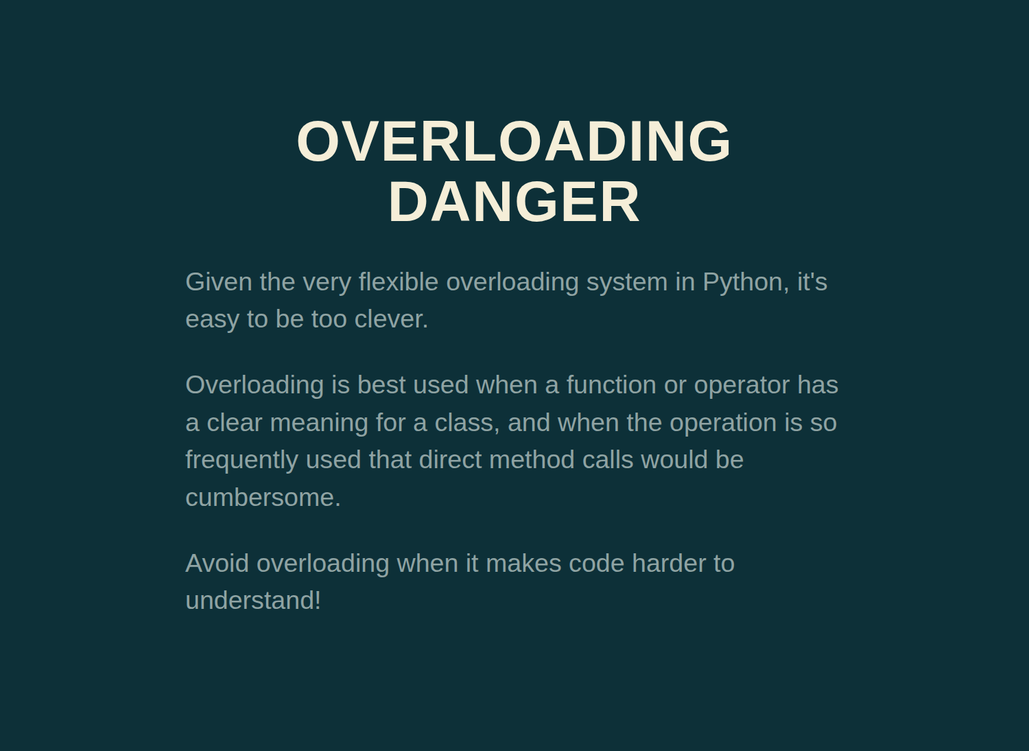Overloading Danger
Given the very flexible overloading system in Python, it's easy to be too clever.
Overloading is best used when a function or operator has a clear meaning for a class, and when the operation is so frequently used that direct method calls would be cumbersome.
Avoid overloading when it makes code harder to understand!